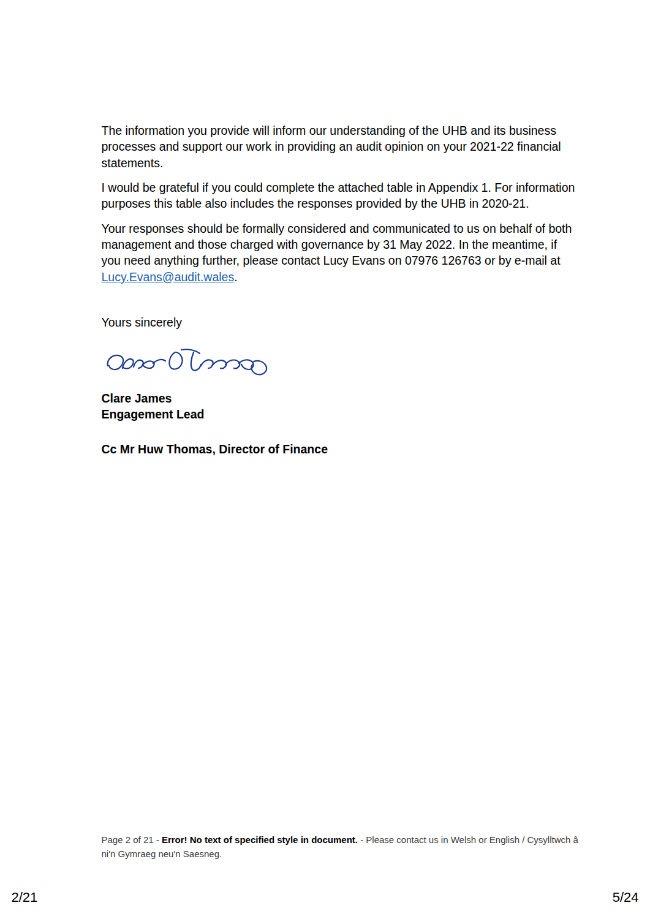The information you provide will inform our understanding of the UHB and its business processes and support our work in providing an audit opinion on your 2021-22 financial statements.
I would be grateful if you could complete the attached table in Appendix 1. For information purposes this table also includes the responses provided by the UHB in 2020-21.
Your responses should be formally considered and communicated to us on behalf of both management and those charged with governance by 31 May 2022. In the meantime, if you need anything further, please contact Lucy Evans on 07976 126763 or by e-mail at Lucy.Evans@audit.wales.
Yours sincerely
Clare James
Engagement Lead
Cc Mr Huw Thomas, Director of Finance
Page 2 of 21 - Error! No text of specified style in document. - Please contact us in Welsh or English / Cysylltwch â ni'n Gymraeg neu'n Saesneg.
2/21
5/24